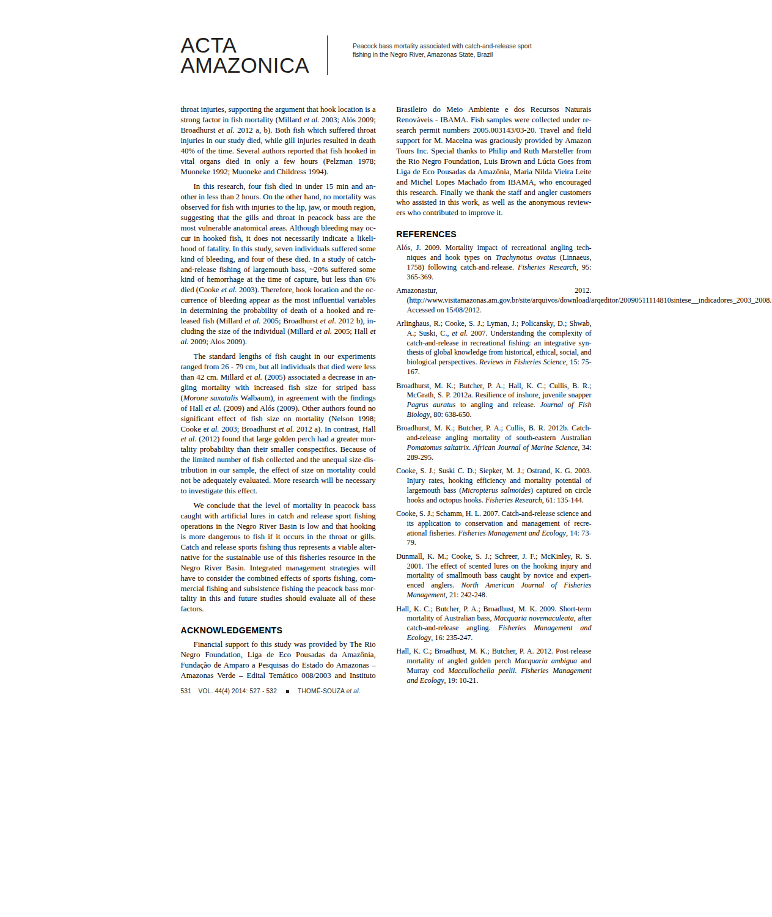ACTA AMAZONICA
Peacock bass mortality associated with catch-and-release sport
fishing in the Negro River, Amazonas State, Brazil
throat injuries, supporting the argument that hook location is a strong factor in fish mortality (Millard et al. 2003; Alós 2009; Broadhurst et al. 2012 a, b). Both fish which suffered throat injuries in our study died, while gill injuries resulted in death 40% of the time. Several authors reported that fish hooked in vital organs died in only a few hours (Pelzman 1978; Muoneke 1992; Muoneke and Childress 1994).
In this research, four fish died in under 15 min and another in less than 2 hours. On the other hand, no mortality was observed for fish with injuries to the lip, jaw, or mouth region, suggesting that the gills and throat in peacock bass are the most vulnerable anatomical areas. Although bleeding may occur in hooked fish, it does not necessarily indicate a likelihood of fatality. In this study, seven individuals suffered some kind of bleeding, and four of these died. In a study of catch-and-release fishing of largemouth bass, ~20% suffered some kind of hemorrhage at the time of capture, but less than 6% died (Cooke et al. 2003). Therefore, hook location and the occurrence of bleeding appear as the most influential variables in determining the probability of death of a hooked and released fish (Millard et al. 2005; Broadhurst et al. 2012 b), including the size of the individual (Millard et al. 2005; Hall et al. 2009; Alos 2009).
The standard lengths of fish caught in our experiments ranged from 26 - 79 cm, but all individuals that died were less than 42 cm. Millard et al. (2005) associated a decrease in angling mortality with increased fish size for striped bass (Morone saxatalis Walbaum), in agreement with the findings of Hall et al. (2009) and Alós (2009). Other authors found no significant effect of fish size on mortality (Nelson 1998; Cooke et al. 2003; Broadhurst et al. 2012 a). In contrast, Hall et al. (2012) found that large golden perch had a greater mortality probability than their smaller conspecifics. Because of the limited number of fish collected and the unequal size-distribution in our sample, the effect of size on mortality could not be adequately evaluated. More research will be necessary to investigate this effect.
We conclude that the level of mortality in peacock bass caught with artificial lures in catch and release sport fishing operations in the Negro River Basin is low and that hooking is more dangerous to fish if it occurs in the throat or gills. Catch and release sports fishing thus represents a viable alternative for the sustainable use of this fisheries resource in the Negro River Basin. Integrated management strategies will have to consider the combined effects of sports fishing, commercial fishing and subsistence fishing the peacock bass mortality in this and future studies should evaluate all of these factors.
ACKNOWLEDGEMENTS
Financial support fo this study was provided by The Rio Negro Foundation, Liga de Eco Pousadas da Amazônia, Fundação de Amparo a Pesquisas do Estado do Amazonas – Amazonas Verde – Edital Temático 008/2003 and Instituto Brasileiro do Meio Ambiente e dos Recursos Naturais Renováveis - IBAMA. Fish samples were collected under research permit numbers 2005.003143/03-20. Travel and field support for M. Maceina was graciously provided by Amazon Tours Inc. Special thanks to Philip and Ruth Marsteller from the Rio Negro Foundation, Luis Brown and Lúcia Goes from Liga de Eco Pousadas da Amazônia, Maria Nilda Vieira Leite and Michel Lopes Machado from IBAMA, who encouraged this research. Finally we thank the staff and angler customers who assisted in this work, as well as the anonymous reviewers who contributed to improve it.
REFERENCES
Alós, J. 2009. Mortality impact of recreational angling techniques and hook types on Trachynotus ovatus (Linnaeus, 1758) following catch-and-release. Fisheries Research, 95: 365-369.
Amazonastur, 2012. (http://www.visitamazonas.am.gov.br/site/arquivos/download/arqeditor/20090511114810sintese__indicadores_2003_2008.pdf). Accessed on 15/08/2012.
Arlinghaus, R.; Cooke, S. J.; Lyman, J.; Policansky, D.; Shwab, A.; Suski, C., et al. 2007. Understanding the complexity of catch-and-release in recreational fishing: an integrative synthesis of global knowledge from historical, ethical, social, and biological perspectives. Reviews in Fisheries Science, 15: 75-167.
Broadhurst, M. K.; Butcher, P. A.; Hall, K. C.; Cullis, B. R.; McGrath, S. P. 2012a. Resilience of inshore, juvenile snapper Pagrus auratus to angling and release. Journal of Fish Biology, 80: 638-650.
Broadhurst, M. K.; Butcher, P. A.; Cullis, B. R. 2012b. Catch-and-release angling mortality of south-eastern Australian Pomatomus saltatrix. African Journal of Marine Science, 34: 289-295.
Cooke, S. J.; Suski C. D.; Siepker, M. J.; Ostrand, K. G. 2003. Injury rates, hooking efficiency and mortality potential of largemouth bass (Micropterus salmoides) captured on circle hooks and octopus hooks. Fisheries Research, 61: 135-144.
Cooke, S. J.; Schamm, H. L. 2007. Catch-and-release science and its application to conservation and management of recreational fisheries. Fisheries Management and Ecology, 14: 73-79.
Dunmall, K. M.; Cooke, S. J.; Schreer, J. F.; McKinley, R. S. 2001. The effect of scented lures on the hooking injury and mortality of smallmouth bass caught by novice and experienced anglers. North American Journal of Fisheries Management, 21: 242-248.
Hall, K. C.; Butcher, P. A.; Broadhust, M. K. 2009. Short-term mortality of Australian bass, Macquaria novemaculeata, after catch-and-release angling. Fisheries Management and Ecology, 16: 235-247.
Hall, K. C.; Broadhust, M. K.; Butcher, P. A. 2012. Post-release mortality of angled golden perch Macquaria ambigua and Murray cod Maccullochella peelii. Fisheries Management and Ecology, 19: 10-21.
531 VOL. 44(4) 2014: 527 - 532 THOMÉ-SOUZA et al.